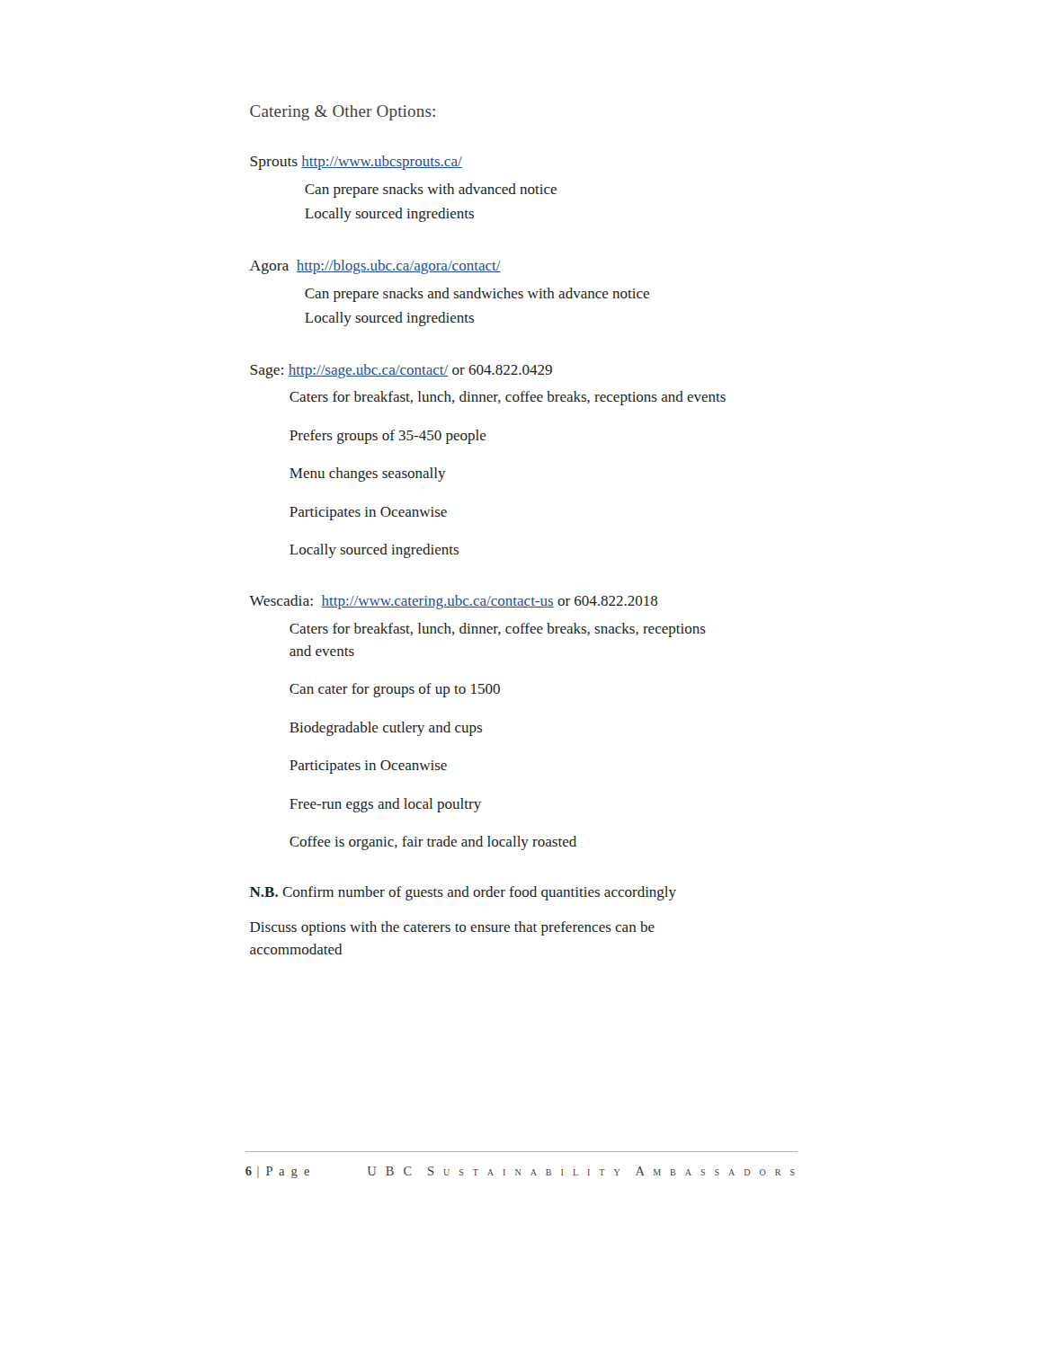Catering & Other Options:
Sprouts http://www.ubcsprouts.ca/
Can prepare snacks with advanced notice
Locally sourced ingredients
Agora http://blogs.ubc.ca/agora/contact/
Can prepare snacks and sandwiches with advance notice
Locally sourced ingredients
Sage: http://sage.ubc.ca/contact/ or 604.822.0429
Caters for breakfast, lunch, dinner, coffee breaks, receptions and events
Prefers groups of 35-450 people
Menu changes seasonally
Participates in Oceanwise
Locally sourced ingredients
Wescadia: http://www.catering.ubc.ca/contact-us or 604.822.2018
Caters for breakfast, lunch, dinner, coffee breaks, snacks, receptions and events
Can cater for groups of up to 1500
Biodegradable cutlery and cups
Participates in Oceanwise
Free-run eggs and local poultry
Coffee is organic, fair trade and locally roasted
N.B. Confirm number of guests and order food quantities accordingly
Discuss options with the caterers to ensure that preferences can be accommodated
6 | P a g e
U B C S u s t a i n a b i l i t y A m b a s s a d o r s